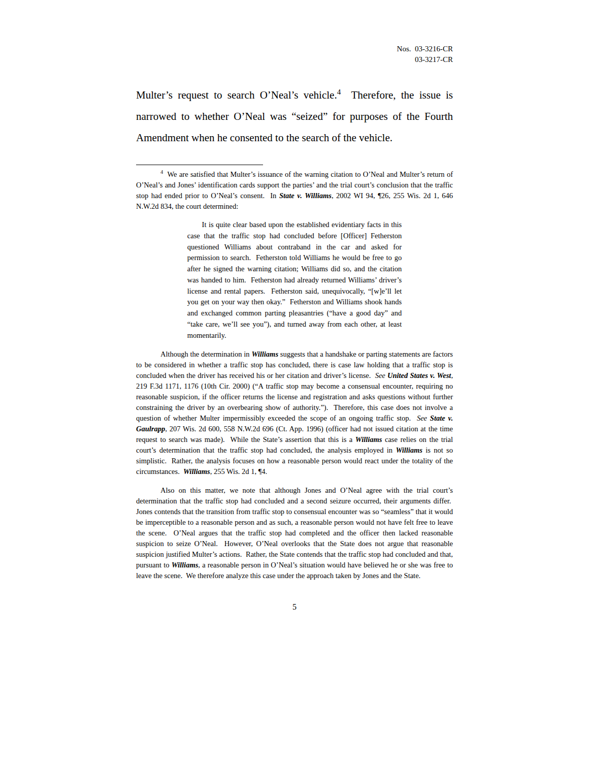Nos. 03-3216-CR
03-3217-CR
Multer’s request to search O’Neal’s vehicle.4 Therefore, the issue is narrowed to whether O’Neal was “seized” for purposes of the Fourth Amendment when he consented to the search of the vehicle.
4 We are satisfied that Multer’s issuance of the warning citation to O’Neal and Multer’s return of O’Neal’s and Jones’ identification cards support the parties’ and the trial court’s conclusion that the traffic stop had ended prior to O’Neal’s consent. In State v. Williams, 2002 WI 94, ¶26, 255 Wis. 2d 1, 646 N.W.2d 834, the court determined:
It is quite clear based upon the established evidentiary facts in this case that the traffic stop had concluded before [Officer] Fetherston questioned Williams about contraband in the car and asked for permission to search. Fetherston told Williams he would be free to go after he signed the warning citation; Williams did so, and the citation was handed to him. Fetherston had already returned Williams’ driver’s license and rental papers. Fetherston said, unequivocally, “[w]e’ll let you get on your way then okay.” Fetherston and Williams shook hands and exchanged common parting pleasantries (“have a good day” and “take care, we’ll see you”), and turned away from each other, at least momentarily.
Although the determination in Williams suggests that a handshake or parting statements are factors to be considered in whether a traffic stop has concluded, there is case law holding that a traffic stop is concluded when the driver has received his or her citation and driver’s license. See United States v. West, 219 F.3d 1171, 1176 (10th Cir. 2000) (“A traffic stop may become a consensual encounter, requiring no reasonable suspicion, if the officer returns the license and registration and asks questions without further constraining the driver by an overbearing show of authority.”). Therefore, this case does not involve a question of whether Multer impermissibly exceeded the scope of an ongoing traffic stop. See State v. Gaulrapp, 207 Wis. 2d 600, 558 N.W.2d 696 (Ct. App. 1996) (officer had not issued citation at the time request to search was made). While the State’s assertion that this is a Williams case relies on the trial court’s determination that the traffic stop had concluded, the analysis employed in Williams is not so simplistic. Rather, the analysis focuses on how a reasonable person would react under the totality of the circumstances. Williams, 255 Wis. 2d 1, ¶4.
Also on this matter, we note that although Jones and O’Neal agree with the trial court’s determination that the traffic stop had concluded and a second seizure occurred, their arguments differ. Jones contends that the transition from traffic stop to consensual encounter was so “seamless” that it would be imperceptible to a reasonable person and as such, a reasonable person would not have felt free to leave the scene. O’Neal argues that the traffic stop had completed and the officer then lacked reasonable suspicion to seize O’Neal. However, O’Neal overlooks that the State does not argue that reasonable suspicion justified Multer’s actions. Rather, the State contends that the traffic stop had concluded and that, pursuant to Williams, a reasonable person in O’Neal’s situation would have believed he or she was free to leave the scene. We therefore analyze this case under the approach taken by Jones and the State.
5